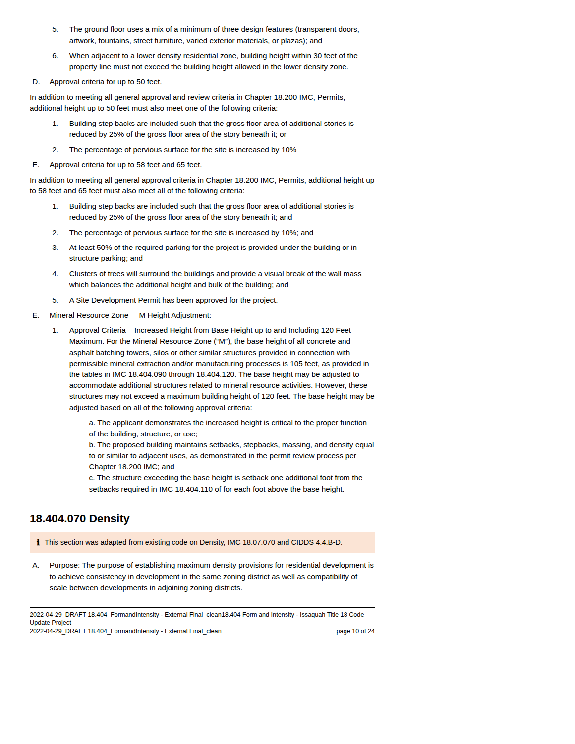5. The ground floor uses a mix of a minimum of three design features (transparent doors, artwork, fountains, street furniture, varied exterior materials, or plazas); and
6. When adjacent to a lower density residential zone, building height within 30 feet of the property line must not exceed the building height allowed in the lower density zone.
D. Approval criteria for up to 50 feet.
In addition to meeting all general approval and review criteria in Chapter 18.200 IMC, Permits, additional height up to 50 feet must also meet one of the following criteria:
1. Building step backs are included such that the gross floor area of additional stories is reduced by 25% of the gross floor area of the story beneath it; or
2. The percentage of pervious surface for the site is increased by 10%
E. Approval criteria for up to 58 feet and 65 feet.
In addition to meeting all general approval criteria in Chapter 18.200 IMC, Permits, additional height up to 58 feet and 65 feet must also meet all of the following criteria:
1. Building step backs are included such that the gross floor area of additional stories is reduced by 25% of the gross floor area of the story beneath it; and
2. The percentage of pervious surface for the site is increased by 10%; and
3. At least 50% of the required parking for the project is provided under the building or in structure parking; and
4. Clusters of trees will surround the buildings and provide a visual break of the wall mass which balances the additional height and bulk of the building; and
5. A Site Development Permit has been approved for the project.
E. Mineral Resource Zone – M Height Adjustment:
1. Approval Criteria – Increased Height from Base Height up to and Including 120 Feet Maximum. For the Mineral Resource Zone (“M”), the base height of all concrete and asphalt batching towers, silos or other similar structures provided in connection with permissible mineral extraction and/or manufacturing processes is 105 feet, as provided in the tables in IMC 18.404.090 through 18.404.120. The base height may be adjusted to accommodate additional structures related to mineral resource activities. However, these structures may not exceed a maximum building height of 120 feet. The base height may be adjusted based on all of the following approval criteria:
a. The applicant demonstrates the increased height is critical to the proper function of the building, structure, or use;
b. The proposed building maintains setbacks, stepbacks, massing, and density equal to or similar to adjacent uses, as demonstrated in the permit review process per Chapter 18.200 IMC; and
c. The structure exceeding the base height is setback one additional foot from the setbacks required in IMC 18.404.110 of for each foot above the base height.
18.404.070 Density
ℹ
This section was adapted from existing code on Density, IMC 18.07.070 and CIDDS 4.4.B-D.
A. Purpose: The purpose of establishing maximum density provisions for residential development is to achieve consistency in development in the same zoning district as well as compatibility of scale between developments in adjoining zoning districts.
2022-04-29_DRAFT 18.404_FormandIntensity - External Final_clean18.404 Form and Intensity - Issaquah Title 18 Code Update Project
2022-04-29_DRAFT 18.404_FormandIntensity - External Final_clean
page 10 of 24